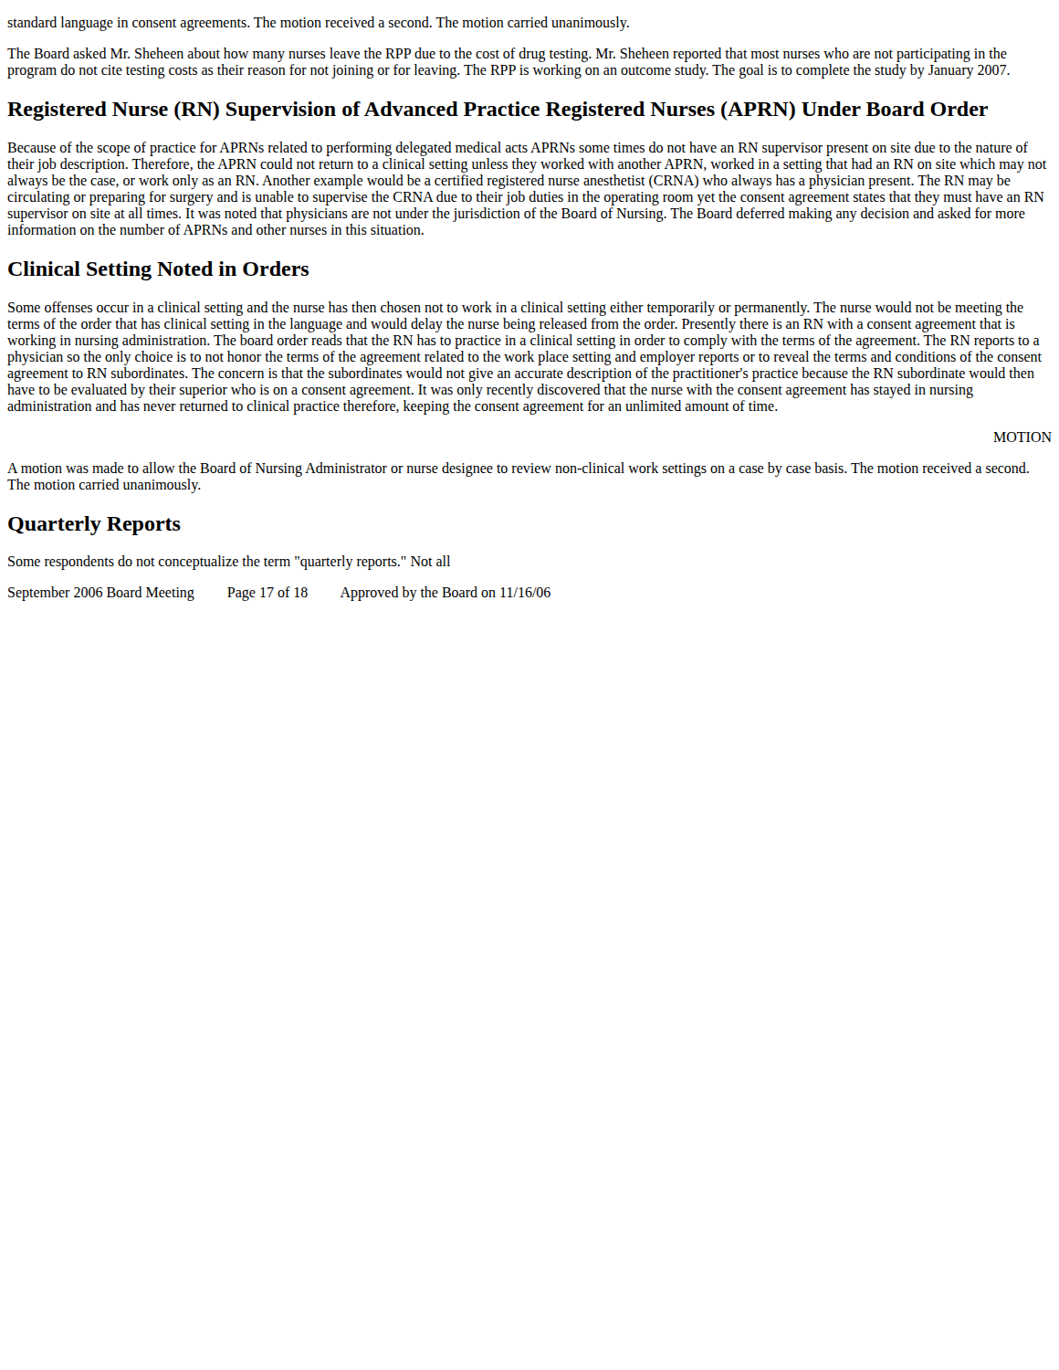standard language in consent agreements. The motion received a second. The motion carried unanimously.
The Board asked Mr. Sheheen about how many nurses leave the RPP due to the cost of drug testing. Mr. Sheheen reported that most nurses who are not participating in the program do not cite testing costs as their reason for not joining or for leaving. The RPP is working on an outcome study. The goal is to complete the study by January 2007.
Registered Nurse (RN) Supervision of Advanced Practice Registered Nurses (APRN) Under Board Order
Because of the scope of practice for APRNs related to performing delegated medical acts APRNs some times do not have an RN supervisor present on site due to the nature of their job description. Therefore, the APRN could not return to a clinical setting unless they worked with another APRN, worked in a setting that had an RN on site which may not always be the case, or work only as an RN. Another example would be a certified registered nurse anesthetist (CRNA) who always has a physician present. The RN may be circulating or preparing for surgery and is unable to supervise the CRNA due to their job duties in the operating room yet the consent agreement states that they must have an RN supervisor on site at all times. It was noted that physicians are not under the jurisdiction of the Board of Nursing. The Board deferred making any decision and asked for more information on the number of APRNs and other nurses in this situation.
Clinical Setting Noted in Orders
Some offenses occur in a clinical setting and the nurse has then chosen not to work in a clinical setting either temporarily or permanently. The nurse would not be meeting the terms of the order that has clinical setting in the language and would delay the nurse being released from the order. Presently there is an RN with a consent agreement that is working in nursing administration. The board order reads that the RN has to practice in a clinical setting in order to comply with the terms of the agreement. The RN reports to a physician so the only choice is to not honor the terms of the agreement related to the work place setting and employer reports or to reveal the terms and conditions of the consent agreement to RN subordinates. The concern is that the subordinates would not give an accurate description of the practitioner's practice because the RN subordinate would then have to be evaluated by their superior who is on a consent agreement. It was only recently discovered that the nurse with the consent agreement has stayed in nursing administration and has never returned to clinical practice therefore, keeping the consent agreement for an unlimited amount of time.
MOTION
A motion was made to allow the Board of Nursing Administrator or nurse designee to review non-clinical work settings on a case by case basis. The motion received a second. The motion carried unanimously.
Quarterly Reports
Some respondents do not conceptualize the term "quarterly reports." Not all
September 2006 Board Meeting Page 17 of 18 Approved by the Board on 11/16/06